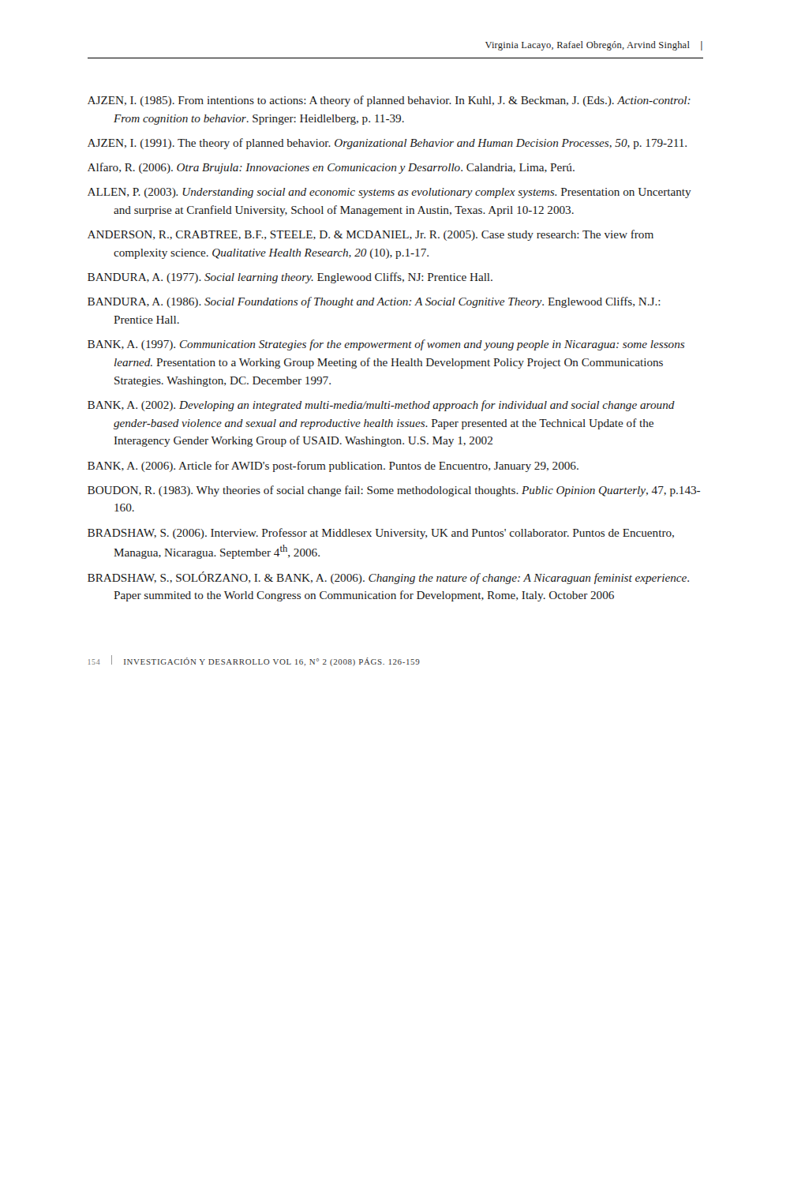Virginia Lacayo, Rafael Obregón, Arvind Singhal |
AJZEN, I. (1985). From intentions to actions: A theory of planned behavior. In Kuhl, J. & Beckman, J. (Eds.). Action-control: From cognition to behavior. Springer: Heidlelberg, p. 11-39.
AJZEN, I. (1991). The theory of planned behavior. Organizational Behavior and Human Decision Processes, 50, p. 179-211.
Alfaro, R. (2006). Otra Brujula: Innovaciones en Comunicacion y Desarrollo. Calandria, Lima, Perú.
ALLEN, P. (2003). Understanding social and economic systems as evolutionary complex systems. Presentation on Uncertanty and surprise at Cranfield University, School of Management in Austin, Texas. April 10-12 2003.
ANDERSON, R., CRABTREE, B.F., STEELE, D. & MCDANIEL, Jr. R. (2005). Case study research: The view from complexity science. Qualitative Health Research, 20 (10), p.1-17.
BANDURA, A. (1977). Social learning theory. Englewood Cliffs, NJ: Prentice Hall.
BANDURA, A. (1986). Social Foundations of Thought and Action: A Social Cognitive Theory. Englewood Cliffs, N.J.: Prentice Hall.
BANK, A. (1997). Communication Strategies for the empowerment of women and young people in Nicaragua: some lessons learned. Presentation to a Working Group Meeting of the Health Development Policy Project On Communications Strategies. Washington, DC. December 1997.
BANK, A. (2002). Developing an integrated multi-media/multi-method approach for individual and social change around gender-based violence and sexual and reproductive health issues. Paper presented at the Technical Update of the Interagency Gender Working Group of USAID. Washington. U.S. May 1, 2002
BANK, A. (2006). Article for AWID's post-forum publication. Puntos de Encuentro, January 29, 2006.
BOUDON, R. (1983). Why theories of social change fail: Some methodological thoughts. Public Opinion Quarterly, 47, p.143-160.
BRADSHAW, S. (2006). Interview. Professor at Middlesex University, UK and Puntos' collaborator. Puntos de Encuentro, Managua, Nicaragua. September 4th, 2006.
BRADSHAW, S., SOLÓRZANO, I. & BANK, A. (2006). Changing the nature of change: A Nicaraguan feminist experience. Paper summited to the World Congress on Communication for Development, Rome, Italy. October 2006
154 investigación y desarrollo vol 16, n° 2 (2008) págs. 126-159